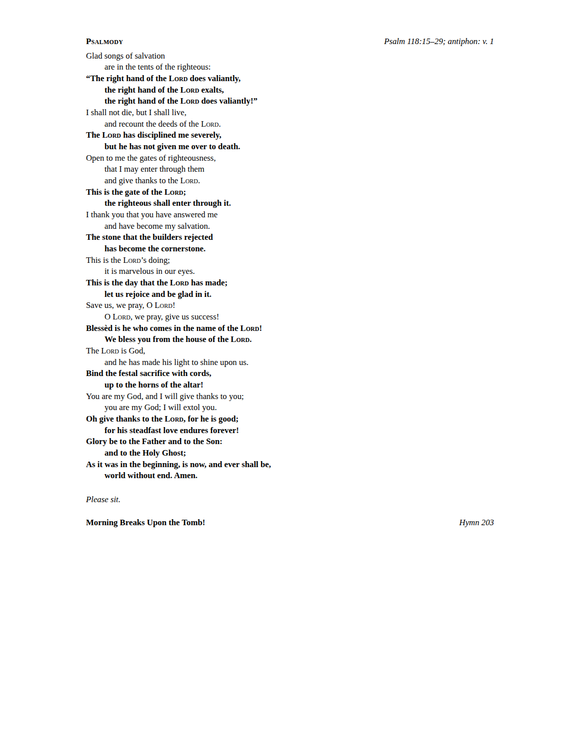Psalmody Psalm 118:15–29; antiphon: v. 1
Glad songs of salvationare in the tents of the righteous:
“The right hand of the Lord does valiantly,the right hand of the Lord exalts, the right hand of the Lord does valiantly!”
I shall not die, but I shall live,and recount the deeds of the Lord.
The Lord has disciplined me severely,but he has not given me over to death.
Open to me the gates of righteousness,that I may enter through them and give thanks to the Lord.
This is the gate of the Lord;the righteous shall enter through it.
I thank you that you have answered meand have become my salvation.
The stone that the builders rejectedhas become the cornerstone.
This is the Lord’s doing;it is marvelous in our eyes.
This is the day that the Lord has made;let us rejoice and be glad in it.
Save us, we pray, O Lord!O Lord, we pray, give us success!
Blessèd is he who comes in the name of the Lord!We bless you from the house of the Lord.
The Lord is God,and he has made his light to shine upon us.
Bind the festal sacrifice with cords,up to the horns of the altar!
You are my God, and I will give thanks to you;you are my God; I will extol you.
Oh give thanks to the Lord, for he is good;for his steadfast love endures forever!
Glory be to the Father and to the Son:and to the Holy Ghost;
As it was in the beginning, is now, and ever shall be,world without end. Amen.
Please sit.
Morning Breaks Upon the Tomb! Hymn 203